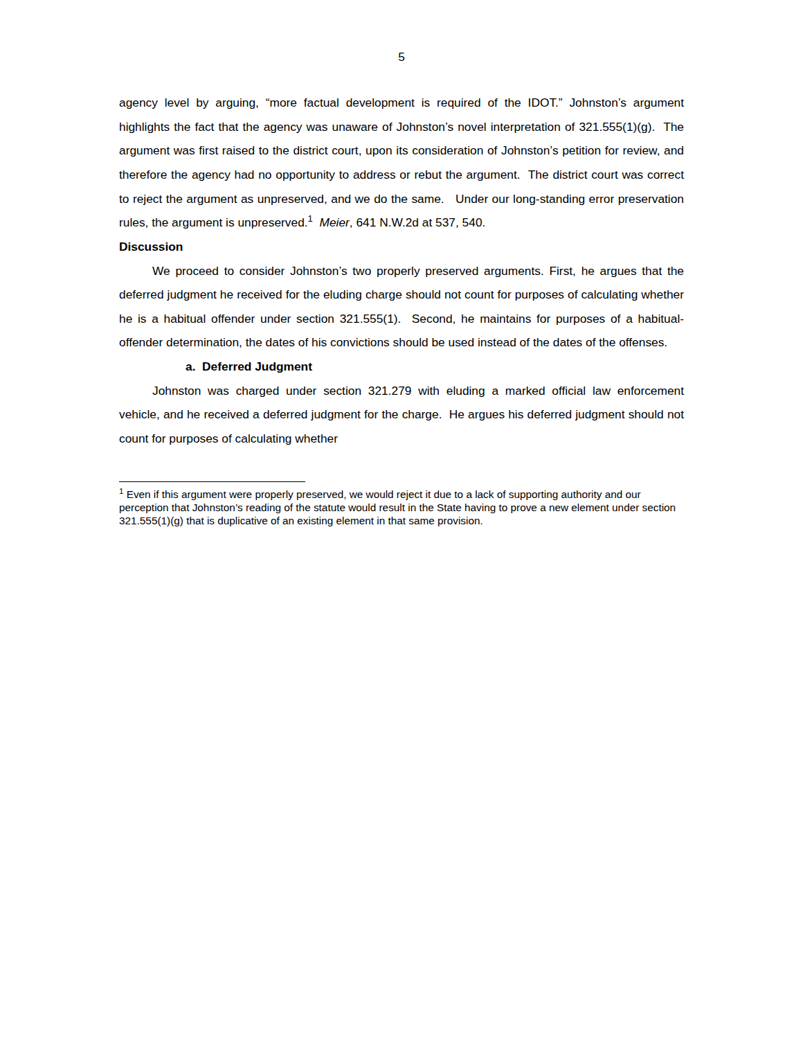5
agency level by arguing, “more factual development is required of the IDOT.” Johnston’s argument highlights the fact that the agency was unaware of Johnston’s novel interpretation of 321.555(1)(g). The argument was first raised to the district court, upon its consideration of Johnston’s petition for review, and therefore the agency had no opportunity to address or rebut the argument. The district court was correct to reject the argument as unpreserved, and we do the same. Under our long-standing error preservation rules, the argument is unpreserved.1 Meier, 641 N.W.2d at 537, 540.
Discussion
We proceed to consider Johnston’s two properly preserved arguments. First, he argues that the deferred judgment he received for the eluding charge should not count for purposes of calculating whether he is a habitual offender under section 321.555(1). Second, he maintains for purposes of a habitual-offender determination, the dates of his convictions should be used instead of the dates of the offenses.
a. Deferred Judgment
Johnston was charged under section 321.279 with eluding a marked official law enforcement vehicle, and he received a deferred judgment for the charge. He argues his deferred judgment should not count for purposes of calculating whether
1 Even if this argument were properly preserved, we would reject it due to a lack of supporting authority and our perception that Johnston’s reading of the statute would result in the State having to prove a new element under section 321.555(1)(g) that is duplicative of an existing element in that same provision.